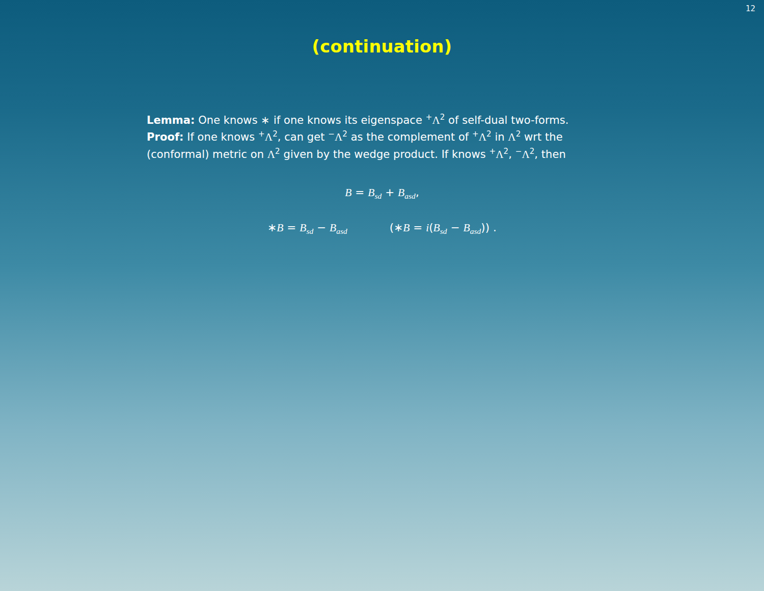12
(continuation)
Lemma: One knows ∗ if one knows its eigenspace +Λ2 of self-dual two-forms.
Proof: If one knows +Λ2, can get −Λ2 as the complement of +Λ2 in Λ2 wrt the (conformal) metric on Λ2 given by the wedge product. If knows +Λ2, −Λ2, then
B = Bsd + Basd,
∗B = Bsd − Basd (∗B = i(Bsd − Basd)) .